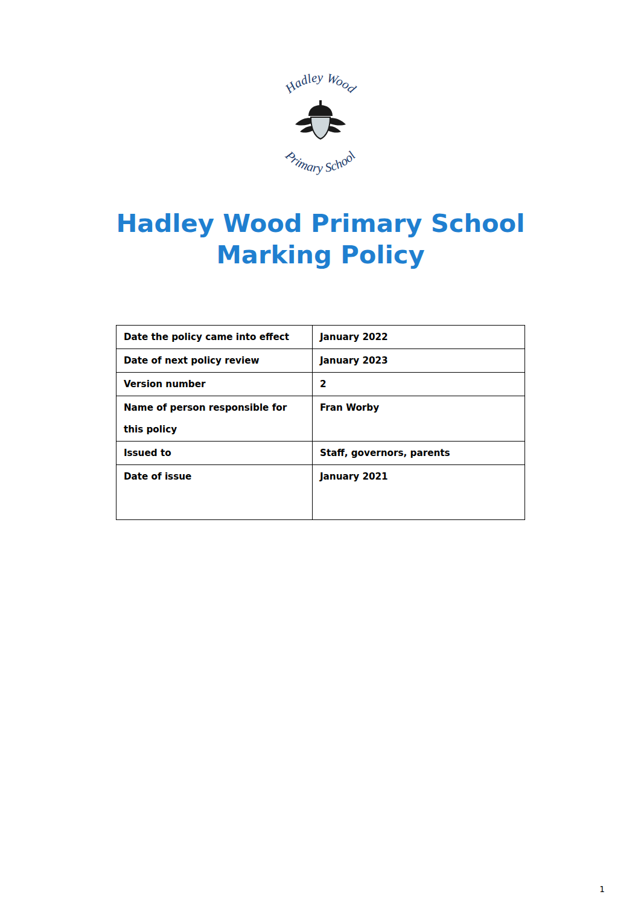Hadley Wood Primary School
Hadley Wood Primary School
Marking Policy
| Date the policy came into effect | January 2022 |
| Date of next policy review | January 2023 |
| Version number | 2 |
| Name of person responsible for this policy | Fran Worby |
| Issued to | Staff, governors, parents |
| Date of issue | January 2021 |
1